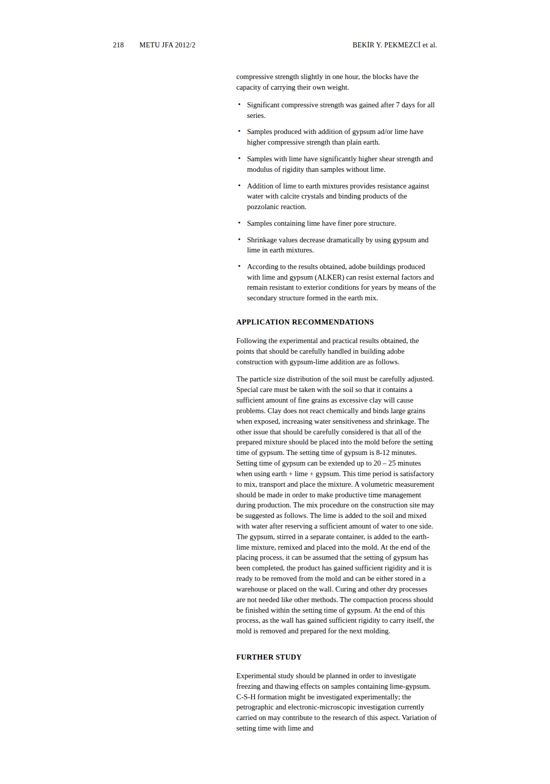218 METU JFA 2012/2 BEKİR Y. PEKMEZCİ et al.
compressive strength slightly in one hour, the blocks have the capacity of carrying their own weight.
Significant compressive strength was gained after 7 days for all series.
Samples produced with addition of gypsum ad/or lime have higher compressive strength than plain earth.
Samples with lime have significantly higher shear strength and modulus of rigidity than samples without lime.
Addition of lime to earth mixtures provides resistance against water with calcite crystals and binding products of the pozzolanic reaction.
Samples containing lime have finer pore structure.
Shrinkage values decrease dramatically by using gypsum and lime in earth mixtures.
According to the results obtained, adobe buildings produced with lime and gypsum (ALKER) can resist external factors and remain resistant to exterior conditions for years by means of the secondary structure formed in the earth mix.
APPLICATION RECOMMENDATIONS
Following the experimental and practical results obtained, the points that should be carefully handled in building adobe construction with gypsum-lime addition are as follows.
The particle size distribution of the soil must be carefully adjusted. Special care must be taken with the soil so that it contains a sufficient amount of fine grains as excessive clay will cause problems. Clay does not react chemically and binds large grains when exposed, increasing water sensitiveness and shrinkage. The other issue that should be carefully considered is that all of the prepared mixture should be placed into the mold before the setting time of gypsum. The setting time of gypsum is 8-12 minutes. Setting time of gypsum can be extended up to 20 – 25 minutes when using earth + lime + gypsum. This time period is satisfactory to mix, transport and place the mixture. A volumetric measurement should be made in order to make productive time management during production. The mix procedure on the construction site may be suggested as follows. The lime is added to the soil and mixed with water after reserving a sufficient amount of water to one side. The gypsum, stirred in a separate container, is added to the earth-lime mixture, remixed and placed into the mold. At the end of the placing process, it can be assumed that the setting of gypsum has been completed, the product has gained sufficient rigidity and it is ready to be removed from the mold and can be either stored in a warehouse or placed on the wall. Curing and other dry processes are not needed like other methods. The compaction process should be finished within the setting time of gypsum. At the end of this process, as the wall has gained sufficient rigidity to carry itself, the mold is removed and prepared for the next molding.
FURTHER STUDY
Experimental study should be planned in order to investigate freezing and thawing effects on samples containing lime-gypsum. C-S-H formation might be investigated experimentally; the petrographic and electronic-microscopic investigation currently carried on may contribute to the research of this aspect. Variation of setting time with lime and